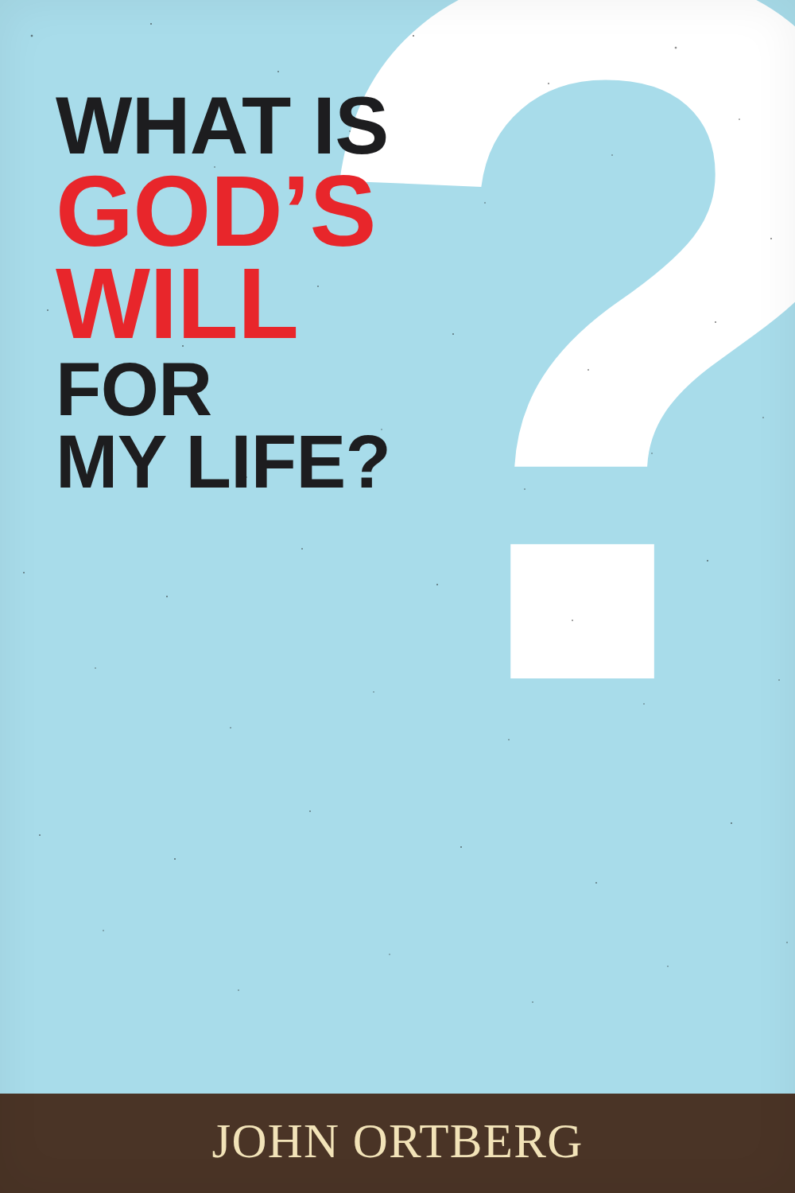?
What Is God’s Will For My Life?
John Ortberg